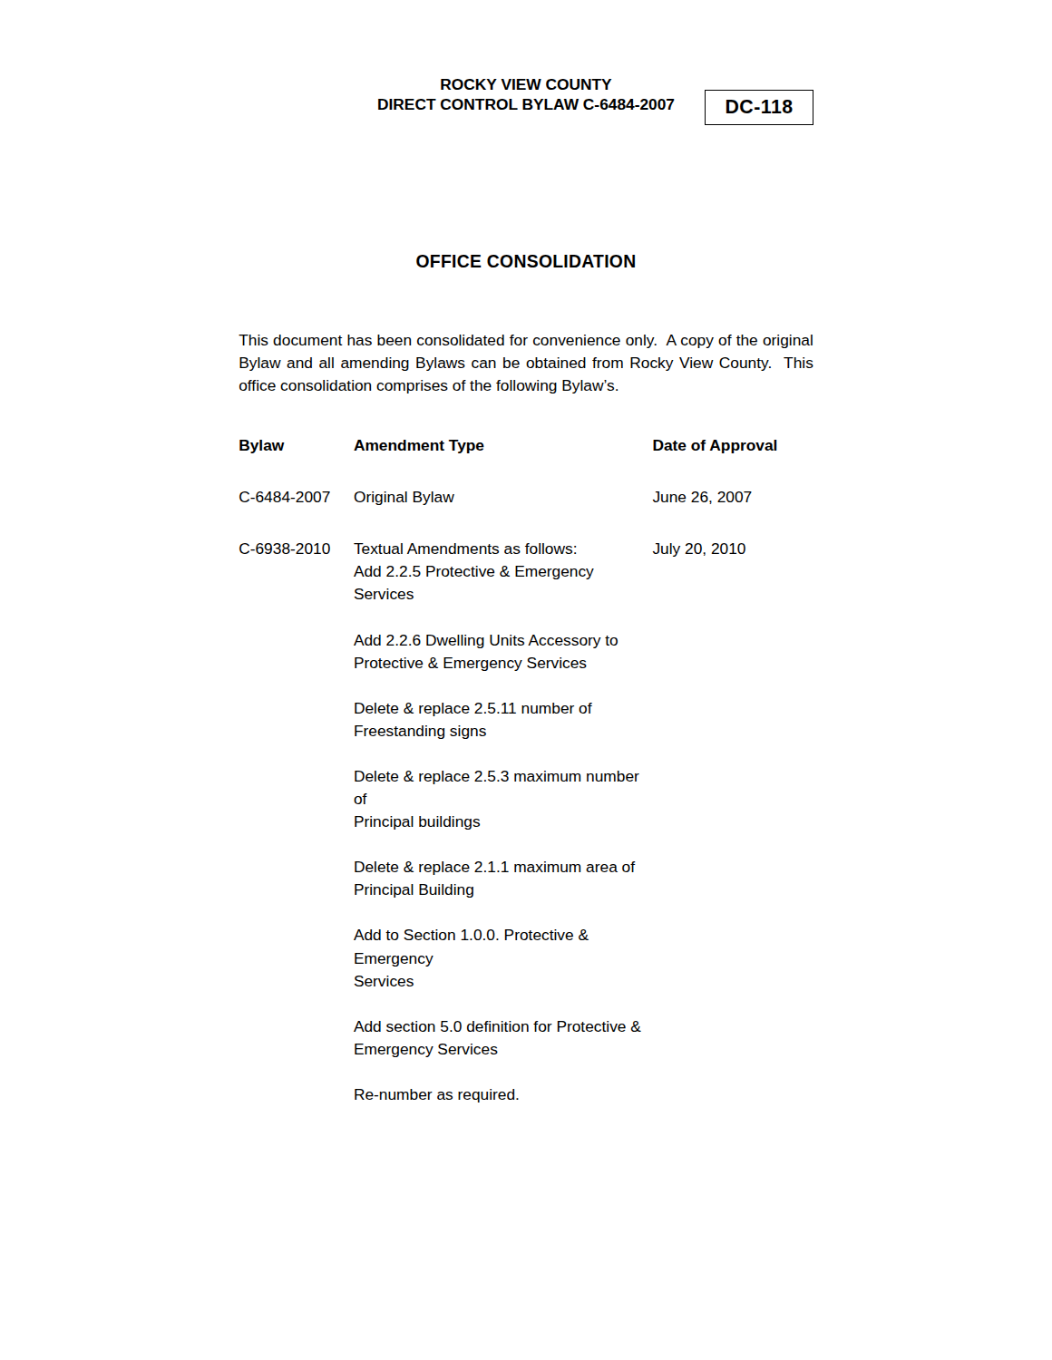ROCKY VIEW COUNTY DIRECT CONTROL BYLAW C-6484-2007
DC-118
OFFICE CONSOLIDATION
This document has been consolidated for convenience only. A copy of the original Bylaw and all amending Bylaws can be obtained from Rocky View County. This office consolidation comprises of the following Bylaw’s.
| Bylaw | Amendment Type | Date of Approval |
| --- | --- | --- |
| C-6484-2007 | Original Bylaw | June 26, 2007 |
| C-6938-2010 | Textual Amendments as follows: Add 2.2.5 Protective & Emergency Services Add 2.2.6 Dwelling Units Accessory to Protective & Emergency Services Delete & replace 2.5.11 number of Freestanding signs Delete & replace 2.5.3 maximum number of Principal buildings Delete & replace 2.1.1 maximum area of Principal Building Add to Section 1.0.0. Protective & Emergency Services Add section 5.0 definition for Protective & Emergency Services Re-number as required. | July 20, 2010 |